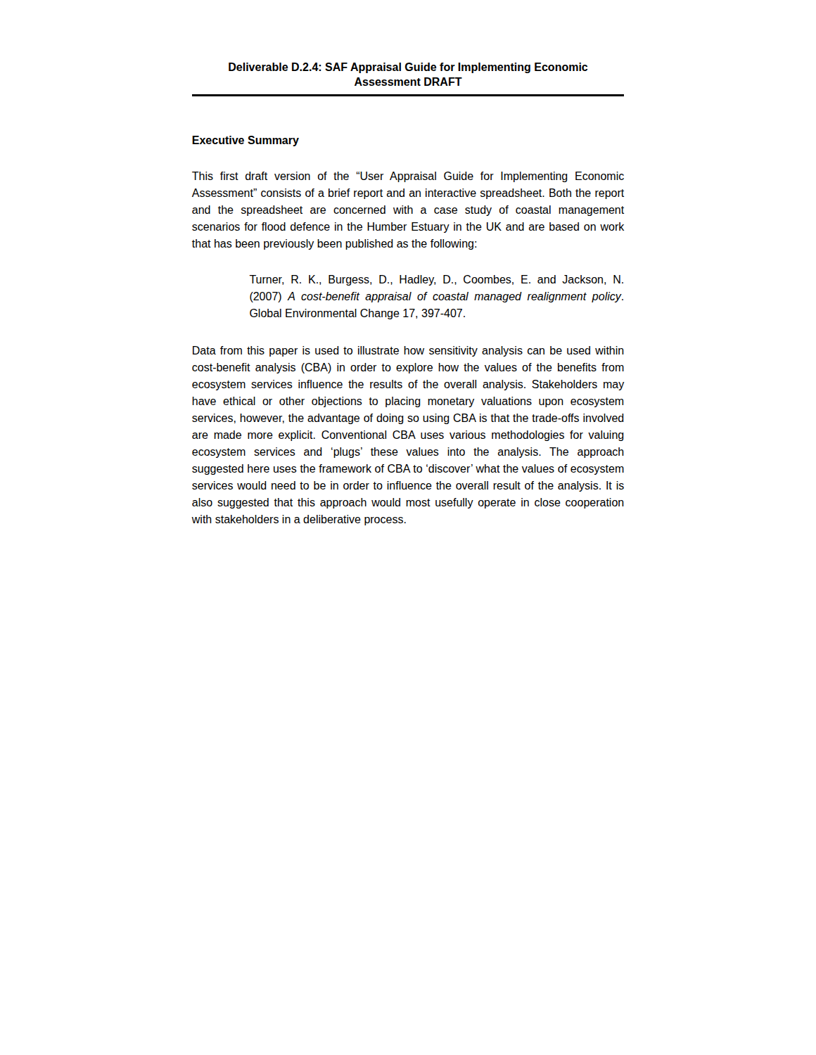Deliverable D.2.4: SAF Appraisal Guide for Implementing Economic Assessment DRAFT
Executive Summary
This first draft version of the “User Appraisal Guide for Implementing Economic Assessment” consists of a brief report and an interactive spreadsheet. Both the report and the spreadsheet are concerned with a case study of coastal management scenarios for flood defence in the Humber Estuary in the UK and are based on work that has been previously been published as the following:
Turner, R. K., Burgess, D., Hadley, D., Coombes, E. and Jackson, N. (2007) A cost-benefit appraisal of coastal managed realignment policy. Global Environmental Change 17, 397-407.
Data from this paper is used to illustrate how sensitivity analysis can be used within cost-benefit analysis (CBA) in order to explore how the values of the benefits from ecosystem services influence the results of the overall analysis. Stakeholders may have ethical or other objections to placing monetary valuations upon ecosystem services, however, the advantage of doing so using CBA is that the trade-offs involved are made more explicit. Conventional CBA uses various methodologies for valuing ecosystem services and ‘plugs’ these values into the analysis. The approach suggested here uses the framework of CBA to ‘discover’ what the values of ecosystem services would need to be in order to influence the overall result of the analysis. It is also suggested that this approach would most usefully operate in close cooperation with stakeholders in a deliberative process.